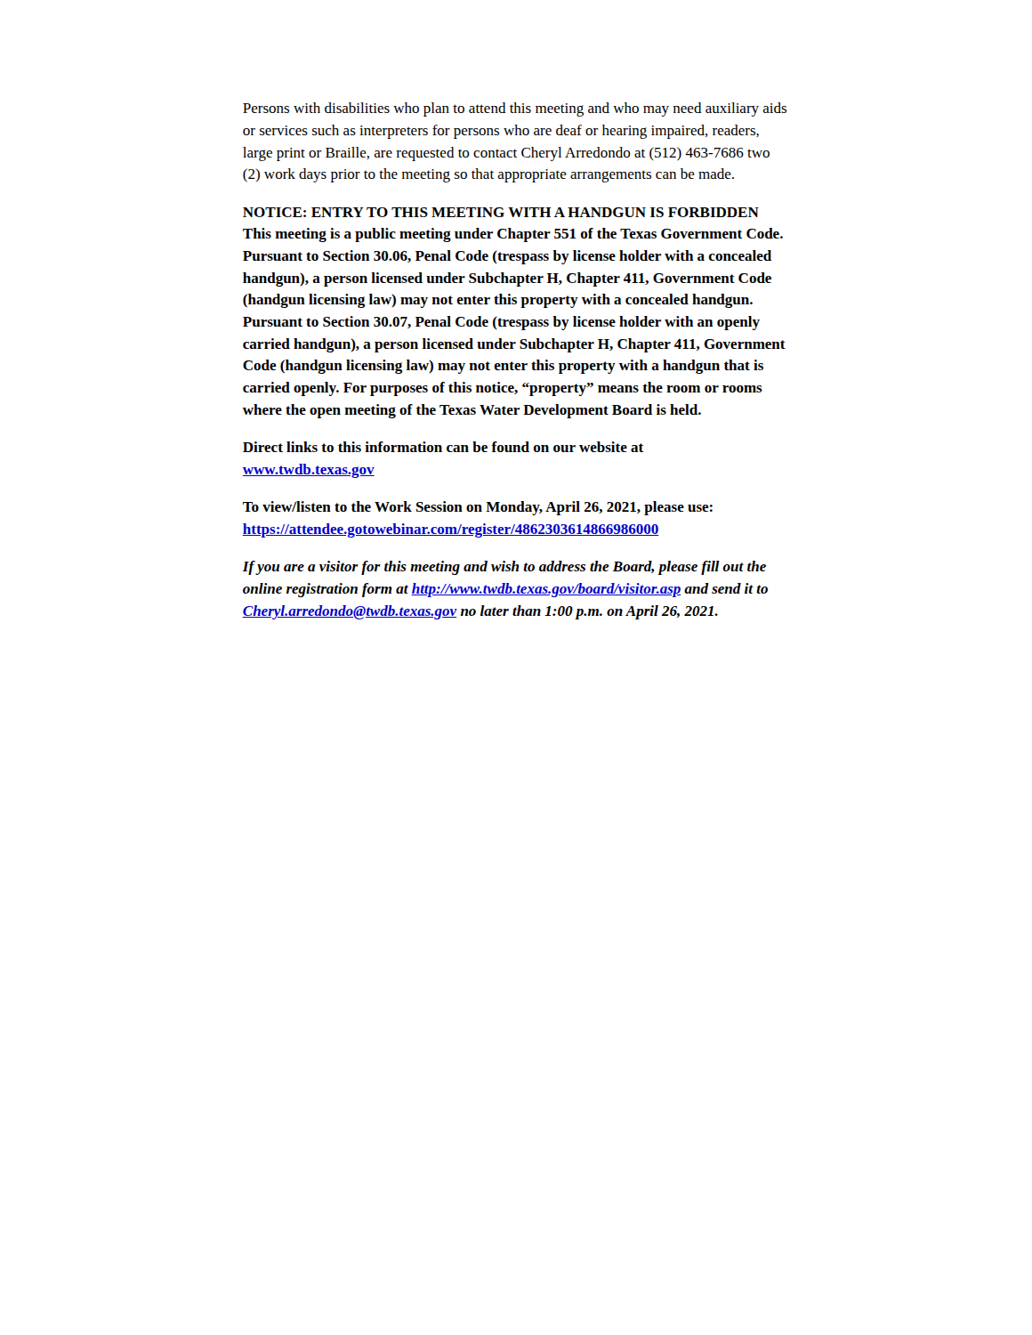Persons with disabilities who plan to attend this meeting and who may need auxiliary aids or services such as interpreters for persons who are deaf or hearing impaired, readers, large print or Braille, are requested to contact Cheryl Arredondo at (512) 463-7686 two (2) work days prior to the meeting so that appropriate arrangements can be made.
NOTICE: ENTRY TO THIS MEETING WITH A HANDGUN IS FORBIDDEN
This meeting is a public meeting under Chapter 551 of the Texas Government Code. Pursuant to Section 30.06, Penal Code (trespass by license holder with a concealed handgun), a person licensed under Subchapter H, Chapter 411, Government Code (handgun licensing law) may not enter this property with a concealed handgun. Pursuant to Section 30.07, Penal Code (trespass by license holder with an openly carried handgun), a person licensed under Subchapter H, Chapter 411, Government Code (handgun licensing law) may not enter this property with a handgun that is carried openly. For purposes of this notice, “property” means the room or rooms where the open meeting of the Texas Water Development Board is held.
Direct links to this information can be found on our website at
www.twdb.texas.gov
To view/listen to the Work Session on Monday, April 26, 2021, please use:
https://attendee.gotowebinar.com/register/4862303614866986000
If you are a visitor for this meeting and wish to address the Board, please fill out the online registration form at http://www.twdb.texas.gov/board/visitor.asp and send it to Cheryl.arredondo@twdb.texas.gov no later than 1:00 p.m. on April 26, 2021.